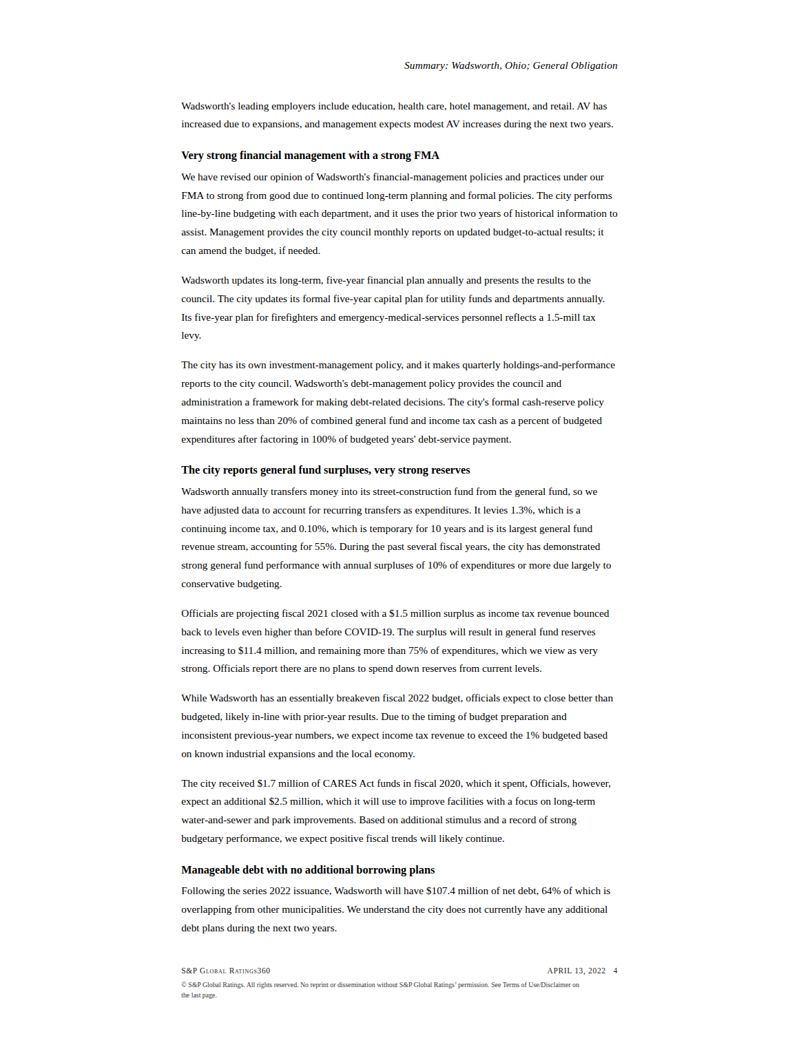Summary: Wadsworth, Ohio; General Obligation
Wadsworth's leading employers include education, health care, hotel management, and retail. AV has increased due to expansions, and management expects modest AV increases during the next two years.
Very strong financial management with a strong FMA
We have revised our opinion of Wadsworth's financial-management policies and practices under our FMA to strong from good due to continued long-term planning and formal policies. The city performs line-by-line budgeting with each department, and it uses the prior two years of historical information to assist. Management provides the city council monthly reports on updated budget-to-actual results; it can amend the budget, if needed.
Wadsworth updates its long-term, five-year financial plan annually and presents the results to the council. The city updates its formal five-year capital plan for utility funds and departments annually. Its five-year plan for firefighters and emergency-medical-services personnel reflects a 1.5-mill tax levy.
The city has its own investment-management policy, and it makes quarterly holdings-and-performance reports to the city council. Wadsworth's debt-management policy provides the council and administration a framework for making debt-related decisions. The city's formal cash-reserve policy maintains no less than 20% of combined general fund and income tax cash as a percent of budgeted expenditures after factoring in 100% of budgeted years' debt-service payment.
The city reports general fund surpluses, very strong reserves
Wadsworth annually transfers money into its street-construction fund from the general fund, so we have adjusted data to account for recurring transfers as expenditures. It levies 1.3%, which is a continuing income tax, and 0.10%, which is temporary for 10 years and is its largest general fund revenue stream, accounting for 55%. During the past several fiscal years, the city has demonstrated strong general fund performance with annual surpluses of 10% of expenditures or more due largely to conservative budgeting.
Officials are projecting fiscal 2021 closed with a $1.5 million surplus as income tax revenue bounced back to levels even higher than before COVID-19. The surplus will result in general fund reserves increasing to $11.4 million, and remaining more than 75% of expenditures, which we view as very strong. Officials report there are no plans to spend down reserves from current levels.
While Wadsworth has an essentially breakeven fiscal 2022 budget, officials expect to close better than budgeted, likely in-line with prior-year results. Due to the timing of budget preparation and inconsistent previous-year numbers, we expect income tax revenue to exceed the 1% budgeted based on known industrial expansions and the local economy.
The city received $1.7 million of CARES Act funds in fiscal 2020, which it spent, Officials, however, expect an additional $2.5 million, which it will use to improve facilities with a focus on long-term water-and-sewer and park improvements. Based on additional stimulus and a record of strong budgetary performance, we expect positive fiscal trends will likely continue.
Manageable debt with no additional borrowing plans
Following the series 2022 issuance, Wadsworth will have $107.4 million of net debt, 64% of which is overlapping from other municipalities. We understand the city does not currently have any additional debt plans during the next two years.
S&P Global Ratings360 APRIL 13, 2022 4
© S&P Global Ratings. All rights reserved. No reprint or dissemination without S&P Global Ratings’ permission. See Terms of Use/Disclaimer on the last page.